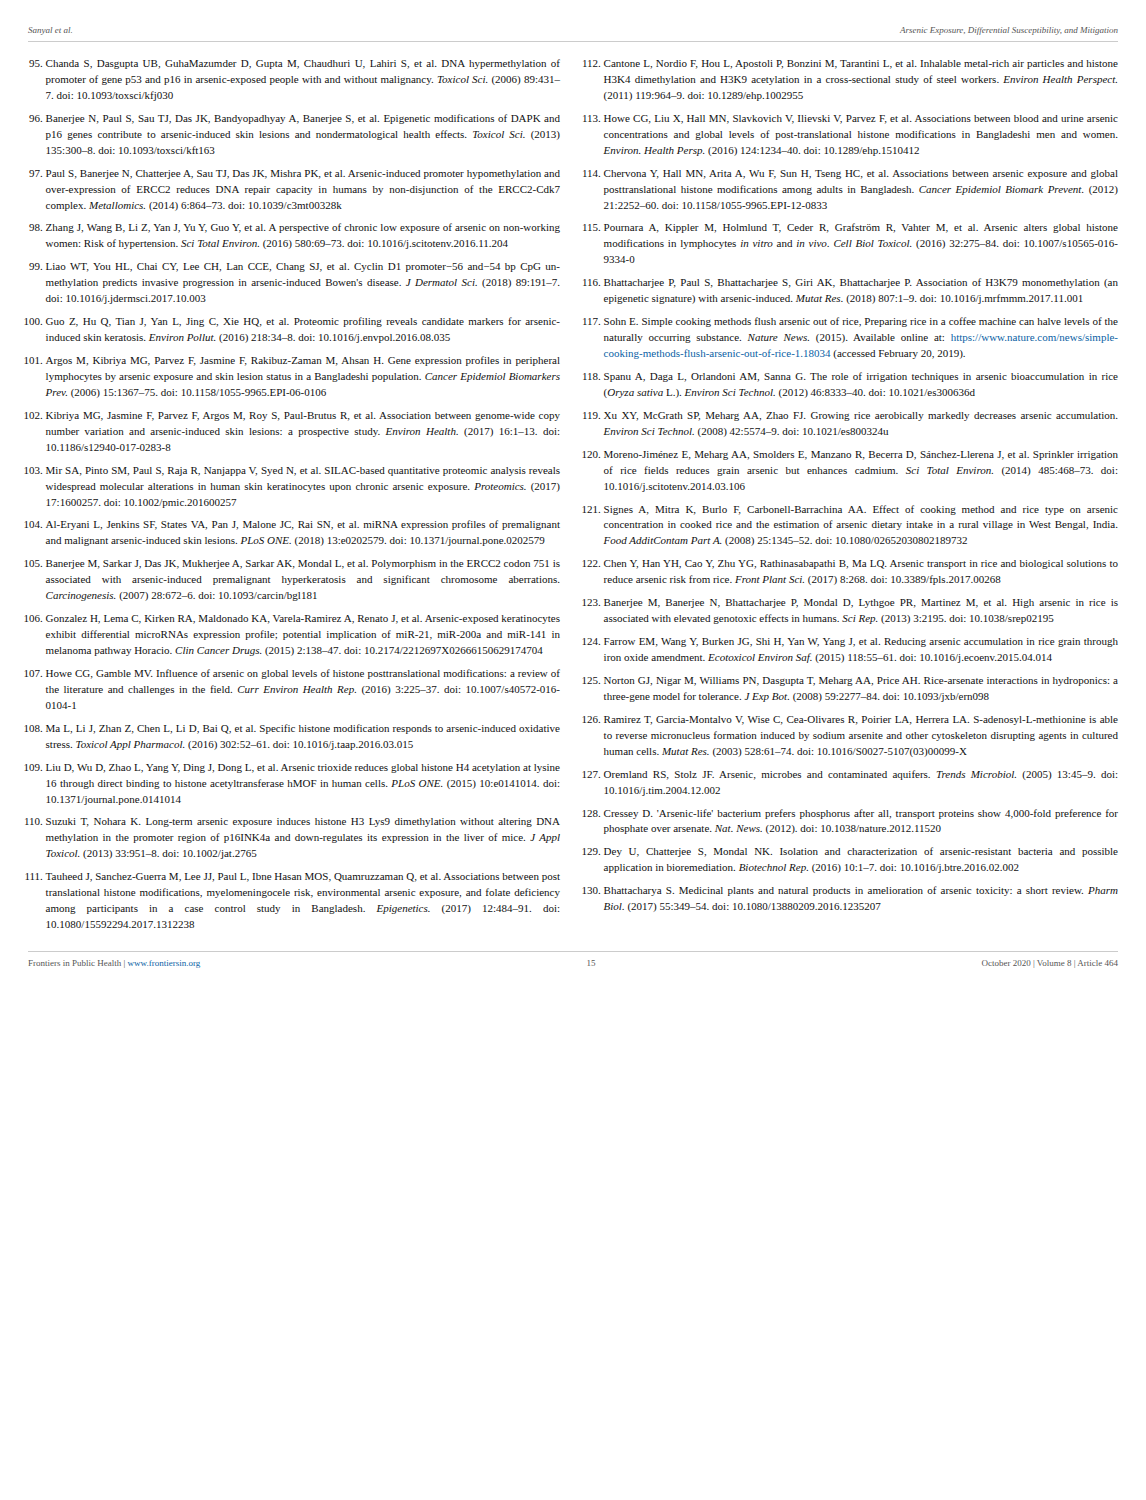Sanyal et al.
Arsenic Exposure, Differential Susceptibility, and Mitigation
Chanda S, Dasgupta UB, GuhaMazumder D, Gupta M, Chaudhuri U, Lahiri S, et al. DNA hypermethylation of promoter of gene p53 and p16 in arsenic-exposed people with and without malignancy. Toxicol Sci. (2006) 89:431–7. doi: 10.1093/toxsci/kfj030
Banerjee N, Paul S, Sau TJ, Das JK, Bandyopadhyay A, Banerjee S, et al. Epigenetic modifications of DAPK and p16 genes contribute to arsenic-induced skin lesions and nondermatological health effects. Toxicol Sci. (2013) 135:300–8. doi: 10.1093/toxsci/kft163
Paul S, Banerjee N, Chatterjee A, Sau TJ, Das JK, Mishra PK, et al. Arsenic-induced promoter hypomethylation and over-expression of ERCC2 reduces DNA repair capacity in humans by non-disjunction of the ERCC2-Cdk7 complex. Metallomics. (2014) 6:864–73. doi: 10.1039/c3mt00328k
Zhang J, Wang B, Li Z, Yan J, Yu Y, Guo Y, et al. A perspective of chronic low exposure of arsenic on non-working women: Risk of hypertension. Sci Total Environ. (2016) 580:69–73. doi: 10.1016/j.scitotenv.2016.11.204
Liao WT, You HL, Chai CY, Lee CH, Lan CCE, Chang SJ, et al. Cyclin D1 promoter−56 and−54 bp CpG un-methylation predicts invasive progression in arsenic-induced Bowen's disease. J Dermatol Sci. (2018) 89:191–7. doi: 10.1016/j.jdermsci.2017.10.003
Guo Z, Hu Q, Tian J, Yan L, Jing C, Xie HQ, et al. Proteomic profiling reveals candidate markers for arsenic-induced skin keratosis. Environ Pollut. (2016) 218:34–8. doi: 10.1016/j.envpol.2016.08.035
Argos M, Kibriya MG, Parvez F, Jasmine F, Rakibuz-Zaman M, Ahsan H. Gene expression profiles in peripheral lymphocytes by arsenic exposure and skin lesion status in a Bangladeshi population. Cancer Epidemiol Biomarkers Prev. (2006) 15:1367–75. doi: 10.1158/1055-9965.EPI-06-0106
Kibriya MG, Jasmine F, Parvez F, Argos M, Roy S, Paul-Brutus R, et al. Association between genome-wide copy number variation and arsenic-induced skin lesions: a prospective study. Environ Health. (2017) 16:1–13. doi: 10.1186/s12940-017-0283-8
Mir SA, Pinto SM, Paul S, Raja R, Nanjappa V, Syed N, et al. SILAC-based quantitative proteomic analysis reveals widespread molecular alterations in human skin keratinocytes upon chronic arsenic exposure. Proteomics. (2017) 17:1600257. doi: 10.1002/pmic.201600257
Al-Eryani L, Jenkins SF, States VA, Pan J, Malone JC, Rai SN, et al. miRNA expression profiles of premalignant and malignant arsenic-induced skin lesions. PLoS ONE. (2018) 13:e0202579. doi: 10.1371/journal.pone.0202579
Banerjee M, Sarkar J, Das JK, Mukherjee A, Sarkar AK, Mondal L, et al. Polymorphism in the ERCC2 codon 751 is associated with arsenic-induced premalignant hyperkeratosis and significant chromosome aberrations. Carcinogenesis. (2007) 28:672–6. doi: 10.1093/carcin/bgl181
Gonzalez H, Lema C, Kirken RA, Maldonado KA, Varela-Ramirez A, Renato J, et al. Arsenic-exposed keratinocytes exhibit differential microRNAs expression profile; potential implication of miR-21, miR-200a and miR-141 in melanoma pathway Horacio. Clin Cancer Drugs. (2015) 2:138–47. doi: 10.2174/2212697X02666150629174704
Howe CG, Gamble MV. Influence of arsenic on global levels of histone posttranslational modifications: a review of the literature and challenges in the field. Curr Environ Health Rep. (2016) 3:225–37. doi: 10.1007/s40572-016-0104-1
Ma L, Li J, Zhan Z, Chen L, Li D, Bai Q, et al. Specific histone modification responds to arsenic-induced oxidative stress. Toxicol Appl Pharmacol. (2016) 302:52–61. doi: 10.1016/j.taap.2016.03.015
Liu D, Wu D, Zhao L, Yang Y, Ding J, Dong L, et al. Arsenic trioxide reduces global histone H4 acetylation at lysine 16 through direct binding to histone acetyltransferase hMOF in human cells. PLoS ONE. (2015) 10:e0141014. doi: 10.1371/journal.pone.0141014
Suzuki T, Nohara K. Long-term arsenic exposure induces histone H3 Lys9 dimethylation without altering DNA methylation in the promoter region of p16INK4a and down-regulates its expression in the liver of mice. J Appl Toxicol. (2013) 33:951–8. doi: 10.1002/jat.2765
Tauheed J, Sanchez-Guerra M, Lee JJ, Paul L, Ibne Hasan MOS, Quamruzzaman Q, et al. Associations between post translational histone modifications, myelomeningocele risk, environmental arsenic exposure, and folate deficiency among participants in a case control study in Bangladesh. Epigenetics. (2017) 12:484–91. doi: 10.1080/15592294.2017.1312238
Cantone L, Nordio F, Hou L, Apostoli P, Bonzini M, Tarantini L, et al. Inhalable metal-rich air particles and histone H3K4 dimethylation and H3K9 acetylation in a cross-sectional study of steel workers. Environ Health Perspect. (2011) 119:964–9. doi: 10.1289/ehp.1002955
Howe CG, Liu X, Hall MN, Slavkovich V, Ilievski V, Parvez F, et al. Associations between blood and urine arsenic concentrations and global levels of post-translational histone modifications in Bangladeshi men and women. Environ. Health Persp. (2016) 124:1234–40. doi: 10.1289/ehp.1510412
Chervona Y, Hall MN, Arita A, Wu F, Sun H, Tseng HC, et al. Associations between arsenic exposure and global posttranslational histone modifications among adults in Bangladesh. Cancer Epidemiol Biomark Prevent. (2012) 21:2252–60. doi: 10.1158/1055-9965.EPI-12-0833
Pournara A, Kippler M, Holmlund T, Ceder R, Grafström R, Vahter M, et al. Arsenic alters global histone modifications in lymphocytes in vitro and in vivo. Cell Biol Toxicol. (2016) 32:275–84. doi: 10.1007/s10565-016-9334-0
Bhattacharjee P, Paul S, Bhattacharjee S, Giri AK, Bhattacharjee P. Association of H3K79 monomethylation (an epigenetic signature) with arsenic-induced. Mutat Res. (2018) 807:1–9. doi: 10.1016/j.mrfmmm.2017.11.001
Sohn E. Simple cooking methods flush arsenic out of rice, Preparing rice in a coffee machine can halve levels of the naturally occurring substance. Nature News. (2015). Available online at: https://www.nature.com/news/simple-cooking-methods-flush-arsenic-out-of-rice-1.18034 (accessed February 20, 2019).
Spanu A, Daga L, Orlandoni AM, Sanna G. The role of irrigation techniques in arsenic bioaccumulation in rice (Oryza sativa L.). Environ Sci Technol. (2012) 46:8333–40. doi: 10.1021/es300636d
Xu XY, McGrath SP, Meharg AA, Zhao FJ. Growing rice aerobically markedly decreases arsenic accumulation. Environ Sci Technol. (2008) 42:5574–9. doi: 10.1021/es800324u
Moreno-Jiménez E, Meharg AA, Smolders E, Manzano R, Becerra D, Sánchez-Llerena J, et al. Sprinkler irrigation of rice fields reduces grain arsenic but enhances cadmium. Sci Total Environ. (2014) 485:468–73. doi: 10.1016/j.scitotenv.2014.03.106
Signes A, Mitra K, Burlo F, Carbonell-Barrachina AA. Effect of cooking method and rice type on arsenic concentration in cooked rice and the estimation of arsenic dietary intake in a rural village in West Bengal, India. Food AdditContam Part A. (2008) 25:1345–52. doi: 10.1080/02652030802189732
Chen Y, Han YH, Cao Y, Zhu YG, Rathinasabapathi B, Ma LQ. Arsenic transport in rice and biological solutions to reduce arsenic risk from rice. Front Plant Sci. (2017) 8:268. doi: 10.3389/fpls.2017.00268
Banerjee M, Banerjee N, Bhattacharjee P, Mondal D, Lythgoe PR, Martinez M, et al. High arsenic in rice is associated with elevated genotoxic effects in humans. Sci Rep. (2013) 3:2195. doi: 10.1038/srep02195
Farrow EM, Wang Y, Burken JG, Shi H, Yan W, Yang J, et al. Reducing arsenic accumulation in rice grain through iron oxide amendment. Ecotoxicol Environ Saf. (2015) 118:55–61. doi: 10.1016/j.ecoenv.2015.04.014
Norton GJ, Nigar M, Williams PN, Dasgupta T, Meharg AA, Price AH. Rice-arsenate interactions in hydroponics: a three-gene model for tolerance. J Exp Bot. (2008) 59:2277–84. doi: 10.1093/jxb/ern098
Ramirez T, Garcia-Montalvo V, Wise C, Cea-Olivares R, Poirier LA, Herrera LA. S-adenosyl-L-methionine is able to reverse micronucleus formation induced by sodium arsenite and other cytoskeleton disrupting agents in cultured human cells. Mutat Res. (2003) 528:61–74. doi: 10.1016/S0027-5107(03)00099-X
Oremland RS, Stolz JF. Arsenic, microbes and contaminated aquifers. Trends Microbiol. (2005) 13:45–9. doi: 10.1016/j.tim.2004.12.002
Cressey D. 'Arsenic-life' bacterium prefers phosphorus after all, transport proteins show 4,000-fold preference for phosphate over arsenate. Nat. News. (2012). doi: 10.1038/nature.2012.11520
Dey U, Chatterjee S, Mondal NK. Isolation and characterization of arsenic-resistant bacteria and possible application in bioremediation. Biotechnol Rep. (2016) 10:1–7. doi: 10.1016/j.btre.2016.02.002
Bhattacharya S. Medicinal plants and natural products in amelioration of arsenic toxicity: a short review. Pharm Biol. (2017) 55:349–54. doi: 10.1080/13880209.2016.1235207
Frontiers in Public Health | www.frontiersin.org
15
October 2020 | Volume 8 | Article 464